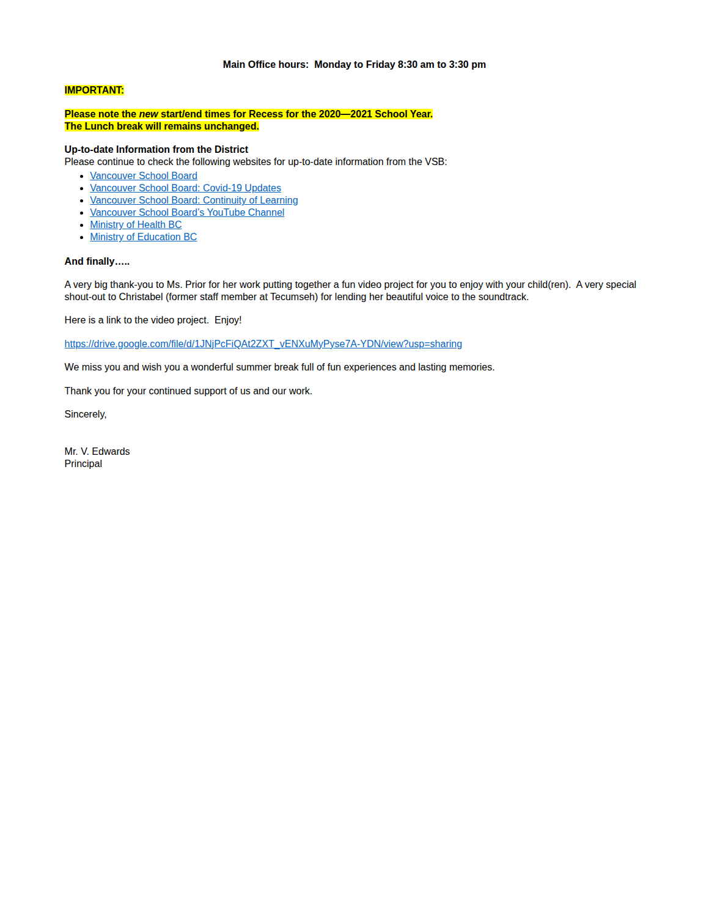Main Office hours: Monday to Friday 8:30 am to 3:30 pm
IMPORTANT:
Please note the new start/end times for Recess for the 2020—2021 School Year.
The Lunch break will remains unchanged.
Up-to-date Information from the District
Please continue to check the following websites for up-to-date information from the VSB:
Vancouver School Board
Vancouver School Board: Covid-19 Updates
Vancouver School Board: Continuity of Learning
Vancouver School Board’s YouTube Channel
Ministry of Health BC
Ministry of Education BC
And finally…..
A very big thank-you to Ms. Prior for her work putting together a fun video project for you to enjoy with your child(ren). A very special shout-out to Christabel (former staff member at Tecumseh) for lending her beautiful voice to the soundtrack.
Here is a link to the video project. Enjoy!
https://drive.google.com/file/d/1JNjPcFiQAt2ZXT_vENXuMyPyse7A-YDN/view?usp=sharing
We miss you and wish you a wonderful summer break full of fun experiences and lasting memories.
Thank you for your continued support of us and our work.
Sincerely,
Mr. V. Edwards
Principal